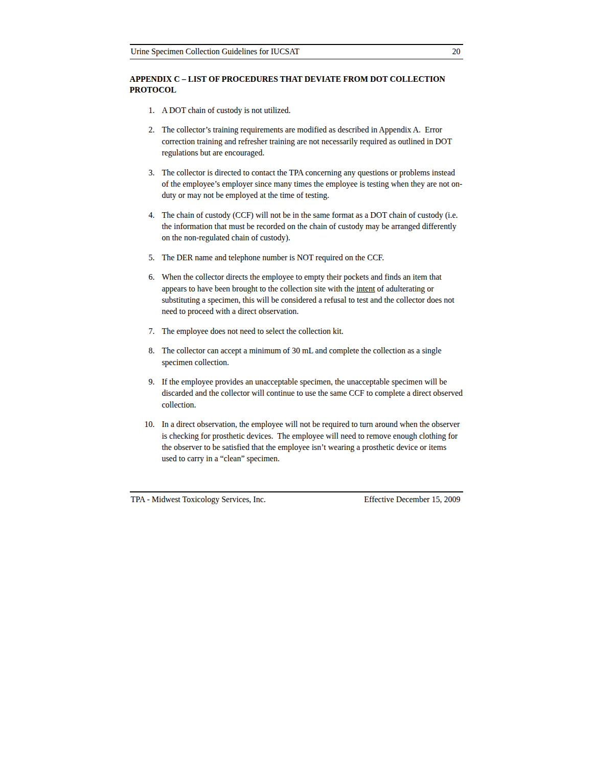Urine Specimen Collection Guidelines for IUCSAT 20
APPENDIX C – LIST OF PROCEDURES THAT DEVIATE FROM DOT COLLECTION PROTOCOL
A DOT chain of custody is not utilized.
The collector’s training requirements are modified as described in Appendix A. Error correction training and refresher training are not necessarily required as outlined in DOT regulations but are encouraged.
The collector is directed to contact the TPA concerning any questions or problems instead of the employee’s employer since many times the employee is testing when they are not on-duty or may not be employed at the time of testing.
The chain of custody (CCF) will not be in the same format as a DOT chain of custody (i.e. the information that must be recorded on the chain of custody may be arranged differently on the non-regulated chain of custody).
The DER name and telephone number is NOT required on the CCF.
When the collector directs the employee to empty their pockets and finds an item that appears to have been brought to the collection site with the intent of adulterating or substituting a specimen, this will be considered a refusal to test and the collector does not need to proceed with a direct observation.
The employee does not need to select the collection kit.
The collector can accept a minimum of 30 mL and complete the collection as a single specimen collection.
If the employee provides an unacceptable specimen, the unacceptable specimen will be discarded and the collector will continue to use the same CCF to complete a direct observed collection.
In a direct observation, the employee will not be required to turn around when the observer is checking for prosthetic devices. The employee will need to remove enough clothing for the observer to be satisfied that the employee isn’t wearing a prosthetic device or items used to carry in a “clean” specimen.
TPA - Midwest Toxicology Services, Inc. Effective December 15, 2009